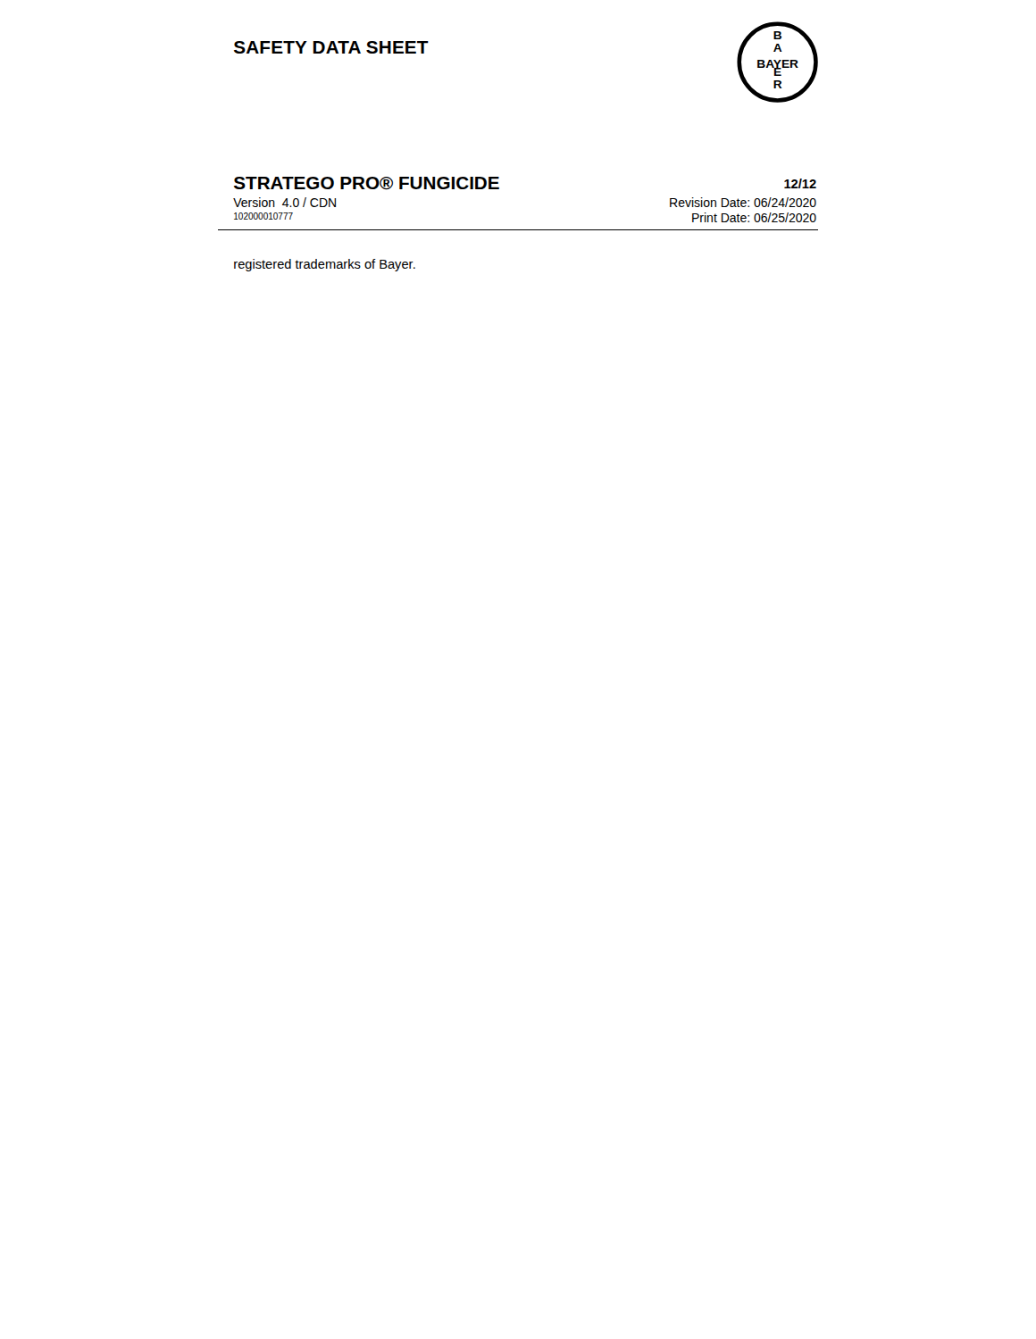SAFETY DATA SHEET
B A E R BAYER
STRATEGO PRO® FUNGICIDE
12/12
Version 4.0 / CDN 102000010777
Revision Date: 06/24/2020
Print Date: 06/25/2020
registered trademarks of Bayer.